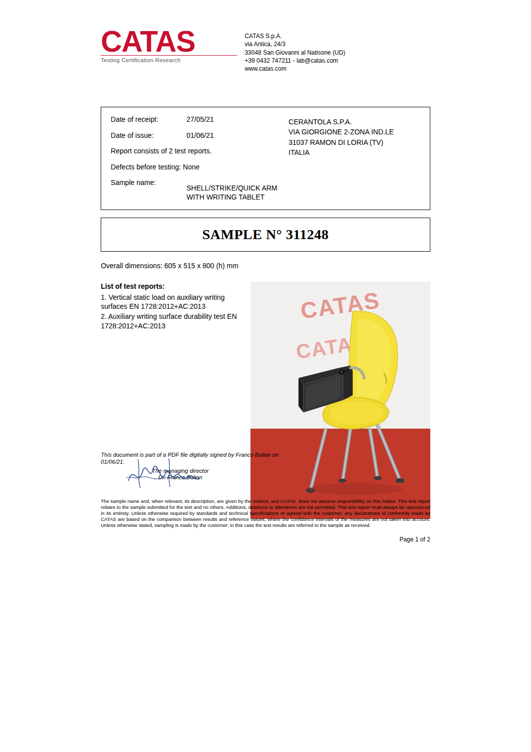CATAS
Testing Certification Research
CATAS S.p.A.
via Antica, 24/3
33048 San Giovanni al Natisone (UD)
+39 0432 747211 - lab@catas.com
www.catas.com
Date of receipt:
27/05/21
Date of issue:
01/06/21
Report consists of 2 test reports.
Defects before testing: None
Sample name:
SHELL/STRIKE/QUICK ARM WITH WRITING TABLET
CERANTOLA S.P.A.
VIA GIORGIONE 2-ZONA IND.LE
31037 RAMON DI LORIA (TV)
ITALIA
SAMPLE N° 311248
Overall dimensions: 605 x 515 x 800 (h) mm
List of test reports:
1. Vertical static load on auxiliary writing surfaces EN 1728:2012+AC:2013
2. Auxiliary writing surface durability test EN 1728:2012+AC:2013
CATAS
CATAS
This document is part of a PDF file digitally signed by Franco Bulian on
01/06/21.
The managing director
Dr. Franco Bulian
The sample name and, when relevant, its description, are given by the orderer, and CATAS does not assume responsibility on this matter. This test report relates to the sample submitted for the test and no others. Additions, deletions or alterations are not permitted. This test report must always be reproduced in its entirety. Unless otherwise required by standards and technical specifications or agreed with the customer, any declarations of conformity made by CATAS are based on the comparison between results and reference values, where the confidence intervals of the measures are not taken into account. Unless otherwise stated, sampling is made by the customer; in this case the test results are referred to the sample as received.
Page 1 of 2